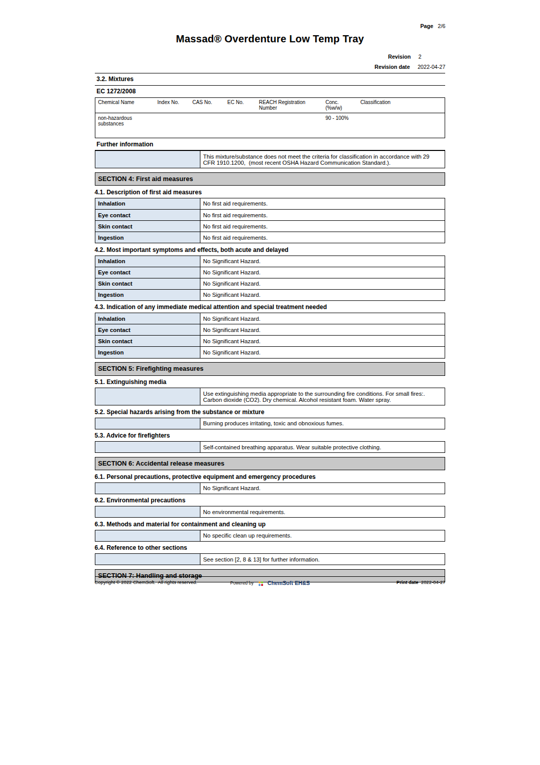Page 2/6
Massad® Overdenture Low Temp Tray
Revision 2
Revision date 2022-04-27
3.2. Mixtures
EC 1272/2008
| Chemical Name | Index No. | CAS No. | EC No. | REACH Registration Number | Conc. (%w/w) | Classification |
| --- | --- | --- | --- | --- | --- | --- |
| non-hazardous substances | | | | | 90 - 100% | |
Further information
| | This mixture/substance does not meet the criteria for classification in accordance with 29 CFR 1910.1200, (most recent OSHA Hazard Communication Standard.). |
SECTION 4: First aid measures
4.1. Description of first aid measures
| Inhalation | No first aid requirements. |
| Eye contact | No first aid requirements. |
| Skin contact | No first aid requirements. |
| Ingestion | No first aid requirements. |
4.2. Most important symptoms and effects, both acute and delayed
| Inhalation | No Significant Hazard. |
| Eye contact | No Significant Hazard. |
| Skin contact | No Significant Hazard. |
| Ingestion | No Significant Hazard. |
4.3. Indication of any immediate medical attention and special treatment needed
| Inhalation | No Significant Hazard. |
| Eye contact | No Significant Hazard. |
| Skin contact | No Significant Hazard. |
| Ingestion | No Significant Hazard. |
SECTION 5: Firefighting measures
5.1. Extinguishing media
| | Use extinguishing media appropriate to the surrounding fire conditions. For small fires:. Carbon dioxide (CO2). Dry chemical. Alcohol resistant foam. Water spray. |
5.2. Special hazards arising from the substance or mixture
| | Burning produces irritating, toxic and obnoxious fumes. |
5.3. Advice for firefighters
| | Self-contained breathing apparatus. Wear suitable protective clothing. |
SECTION 6: Accidental release measures
6.1. Personal precautions, protective equipment and emergency procedures
| | No Significant Hazard. |
6.2. Environmental precautions
| | No environmental requirements. |
6.3. Methods and material for containment and cleaning up
| | No specific clean up requirements. |
6.4. Reference to other sections
| | See section [2, 8 & 13] for further information. |
SECTION 7: Handling and storage
Copyright © 2022 ChemSoft. All rights reserved.
Powered by Chem Soft EH&S
Print date 2022-04-27